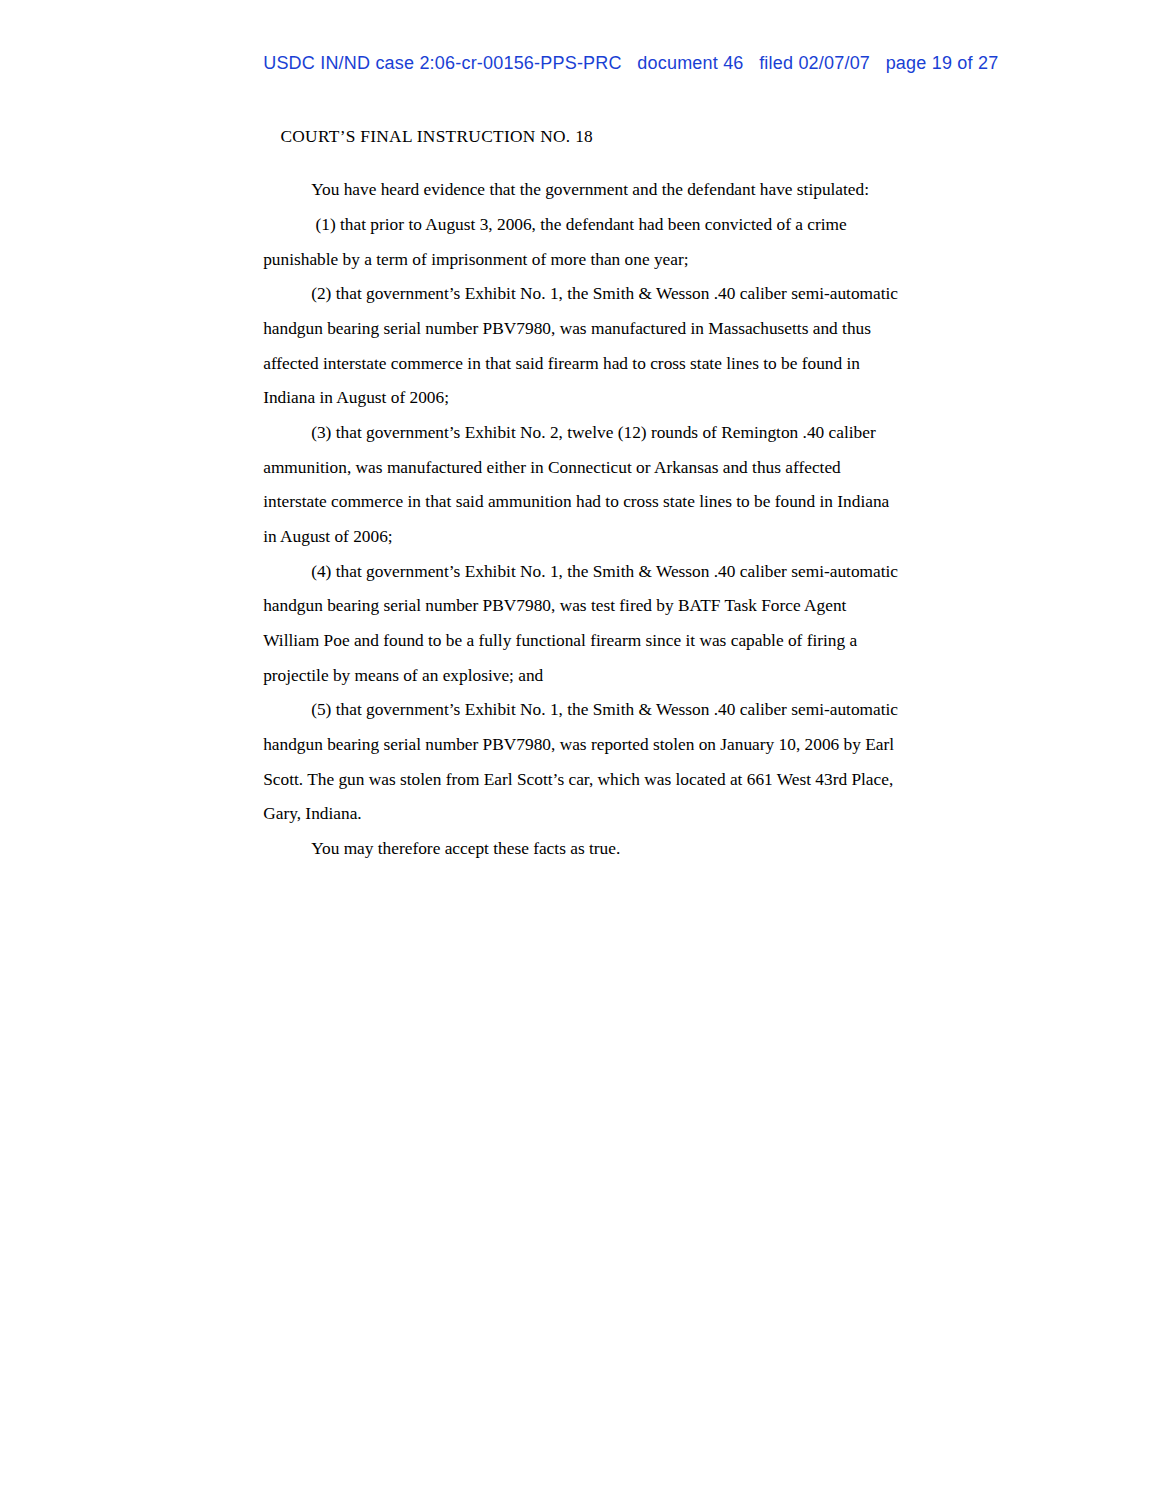USDC IN/ND case 2:06-cr-00156-PPS-PRC document 46 filed 02/07/07 page 19 of 27
COURT’S FINAL INSTRUCTION NO. 18
You have heard evidence that the government and the defendant have stipulated:
(1) that prior to August 3, 2006, the defendant had been convicted of a crime punishable by a term of imprisonment of more than one year;
(2) that government’s Exhibit No. 1, the Smith & Wesson .40 caliber semi-automatic handgun bearing serial number PBV7980, was manufactured in Massachusetts and thus affected interstate commerce in that said firearm had to cross state lines to be found in Indiana in August of 2006;
(3) that government’s Exhibit No. 2, twelve (12) rounds of Remington .40 caliber ammunition, was manufactured either in Connecticut or Arkansas and thus affected interstate commerce in that said ammunition had to cross state lines to be found in Indiana in August of 2006;
(4) that government’s Exhibit No. 1, the Smith & Wesson .40 caliber semi-automatic handgun bearing serial number PBV7980, was test fired by BATF Task Force Agent William Poe and found to be a fully functional firearm since it was capable of firing a projectile by means of an explosive; and
(5) that government’s Exhibit No. 1, the Smith & Wesson .40 caliber semi-automatic handgun bearing serial number PBV7980, was reported stolen on January 10, 2006 by Earl Scott. The gun was stolen from Earl Scott’s car, which was located at 661 West 43rd Place, Gary, Indiana.
You may therefore accept these facts as true.